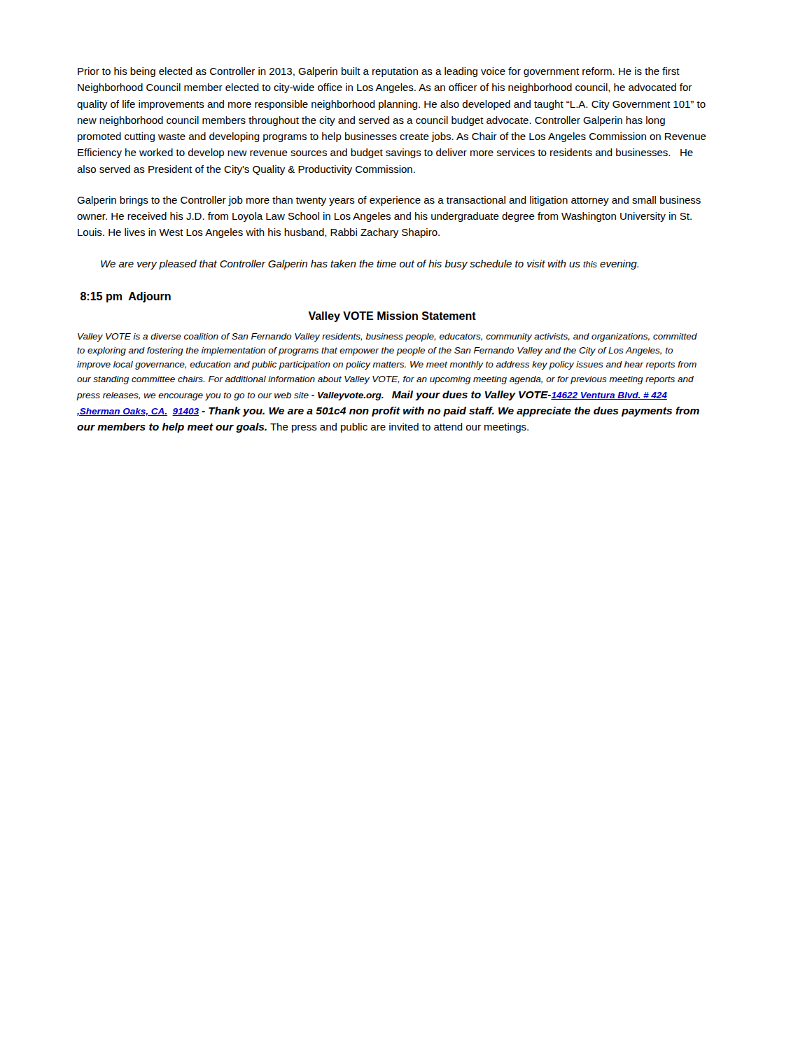Prior to his being elected as Controller in 2013, Galperin built a reputation as a leading voice for government reform. He is the first Neighborhood Council member elected to city-wide office in Los Angeles. As an officer of his neighborhood council, he advocated for quality of life improvements and more responsible neighborhood planning. He also developed and taught “L.A. City Government 101” to new neighborhood council members throughout the city and served as a council budget advocate. Controller Galperin has long promoted cutting waste and developing programs to help businesses create jobs. As Chair of the Los Angeles Commission on Revenue Efficiency he worked to develop new revenue sources and budget savings to deliver more services to residents and businesses. He also served as President of the City's Quality & Productivity Commission.
Galperin brings to the Controller job more than twenty years of experience as a transactional and litigation attorney and small business owner. He received his J.D. from Loyola Law School in Los Angeles and his undergraduate degree from Washington University in St. Louis. He lives in West Los Angeles with his husband, Rabbi Zachary Shapiro.
We are very pleased that Controller Galperin has taken the time out of his busy schedule to visit with us this evening.
8:15 pm Adjourn
Valley VOTE Mission Statement
Valley VOTE is a diverse coalition of San Fernando Valley residents, business people, educators, community activists, and organizations, committed to exploring and fostering the implementation of programs that empower the people of the San Fernando Valley and the City of Los Angeles, to improve local governance, education and public participation on policy matters. We meet monthly to address key policy issues and hear reports from our standing committee chairs. For additional information about Valley VOTE, for an upcoming meeting agenda, or for previous meeting reports and press releases, we encourage you to go to our web site - Valleyvote.org. Mail your dues to Valley VOTE-14622 Ventura Blvd. # 424 ,Sherman Oaks, CA. 91403 - Thank you. We are a 501c4 non profit with no paid staff. We appreciate the dues payments from our members to help meet our goals. The press and public are invited to attend our meetings.